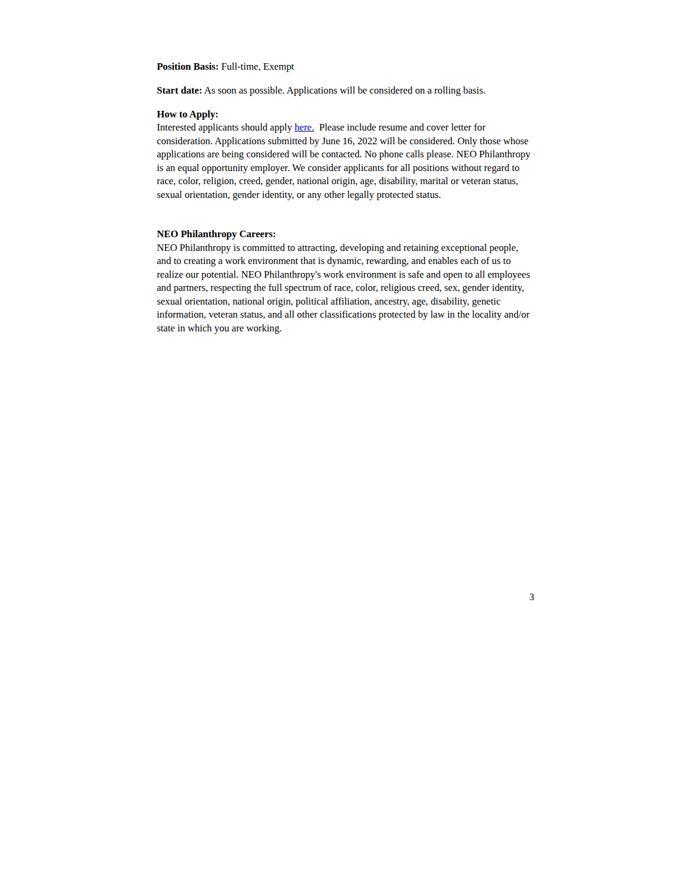Position Basis: Full-time, Exempt
Start date: As soon as possible. Applications will be considered on a rolling basis.
How to Apply:
Interested applicants should apply here. Please include resume and cover letter for consideration. Applications submitted by June 16, 2022 will be considered. Only those whose applications are being considered will be contacted. No phone calls please. NEO Philanthropy is an equal opportunity employer. We consider applicants for all positions without regard to race, color, religion, creed, gender, national origin, age, disability, marital or veteran status, sexual orientation, gender identity, or any other legally protected status.
NEO Philanthropy Careers:
NEO Philanthropy is committed to attracting, developing and retaining exceptional people, and to creating a work environment that is dynamic, rewarding, and enables each of us to realize our potential. NEO Philanthropy's work environment is safe and open to all employees and partners, respecting the full spectrum of race, color, religious creed, sex, gender identity, sexual orientation, national origin, political affiliation, ancestry, age, disability, genetic information, veteran status, and all other classifications protected by law in the locality and/or state in which you are working.
3